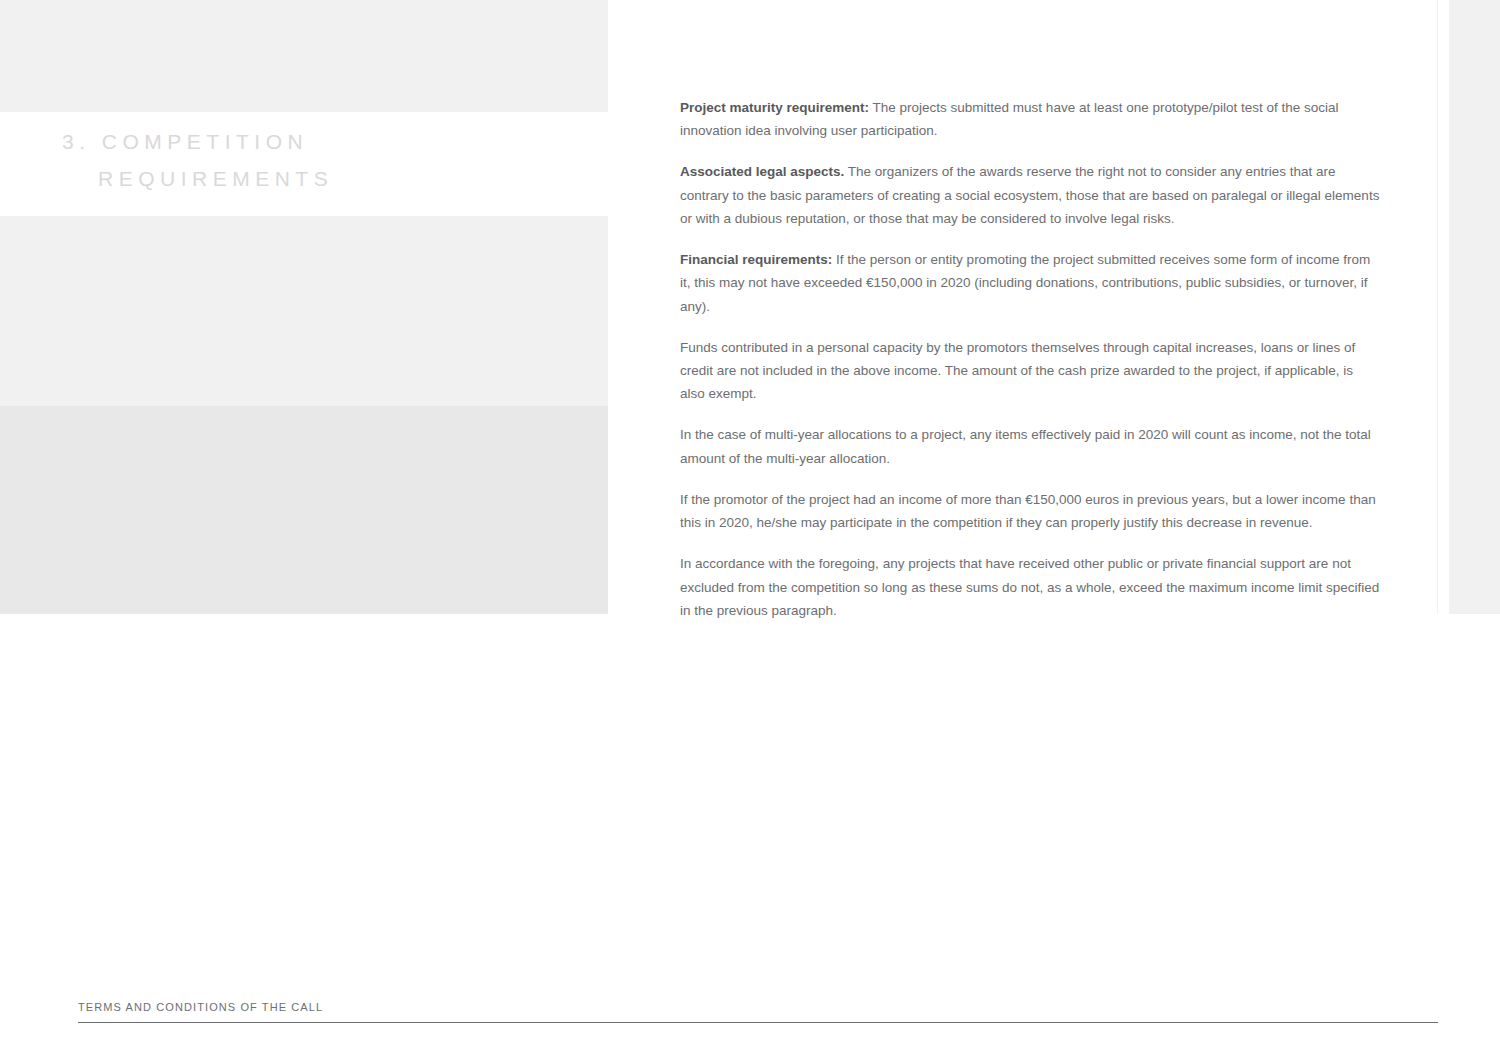3. CompetitionRequirements
Project maturity requirement: The projects submitted must have at least one prototype/pilot test of the social innovation idea involving user participation.
Associated legal aspects. The organizers of the awards reserve the right not to consider any entries that are contrary to the basic parameters of creating a social ecosystem, those that are based on paralegal or illegal elements or with a dubious reputation, or those that may be considered to involve legal risks.
Financial requirements: If the person or entity promoting the project submitted receives some form of income from it, this may not have exceeded €150,000 in 2020 (including donations, contributions, public subsidies, or turnover, if any).
Funds contributed in a personal capacity by the promotors themselves through capital increases, loans or lines of credit are not included in the above income. The amount of the cash prize awarded to the project, if applicable, is also exempt.
In the case of multi-year allocations to a project, any items effectively paid in 2020 will count as income, not the total amount of the multi-year allocation.
If the promotor of the project had an income of more than €150,000 euros in previous years, but a lower income than this in 2020, he/she may participate in the competition if they can properly justify this decrease in revenue.
In accordance with the foregoing, any projects that have received other public or private financial support are not excluded from the competition so long as these sums do not, as a whole, exceed the maximum income limit specified in the previous paragraph.
Terms and conditions of the call